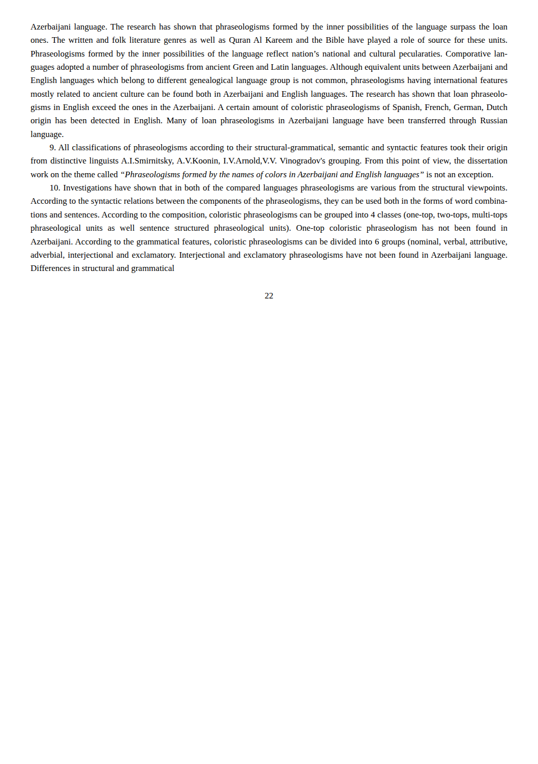Azerbaijani language. The research has shown that phraseologisms formed by the inner possibilities of the language surpass the loan ones. The written and folk literature genres as well as Quran Al Kareem and the Bible have played a role of source for these units. Phraseologisms formed by the inner possibilities of the language reflect nation’s national and cultural pecularaties. Comporative languages adopted a number of phraseologisms from ancient Green and Latin languages. Although equivalent units between Azerbaijani and English languages which belong to different genealogical language group is not common, phraseologisms having international features mostly related to ancient culture can be found both in Azerbaijani and English languages. The research has shown that loan phraseologisms in English exceed the ones in the Azerbaijani. A certain amount of coloristic phraseologisms of Spanish, French, German, Dutch origin has been detected in English. Many of loan phraseologisms in Azerbaijani language have been transferred through Russian language.
9. All classifications of phraseologisms according to their structural-grammatical, semantic and syntactic features took their origin from distinctive linguists A.I.Smirnitsky, A.V.Koonin, I.V.Arnold,V.V. Vinogradov's grouping. From this point of view, the dissertation work on the theme called “Phraseologisms formed by the names of colors in Azerbaijani and English languages” is not an exception.
10. Investigations have shown that in both of the compared languages phraseologisms are various from the structural viewpoints. According to the syntactic relations between the components of the phraseologisms, they can be used both in the forms of word combinations and sentences. According to the composition, coloristic phraseologisms can be grouped into 4 classes (one-top, two-tops, multi-tops phraseological units as well sentence structured phraseological units). One-top coloristic phraseologism has not been found in Azerbaijani. According to the grammatical features, coloristic phraseologisms can be divided into 6 groups (nominal, verbal, attributive, adverbial, interjectional and exclamatory. Interjectional and exclamatory phraseologisms have not been found in Azerbaijani language. Differences in structural and grammatical
22